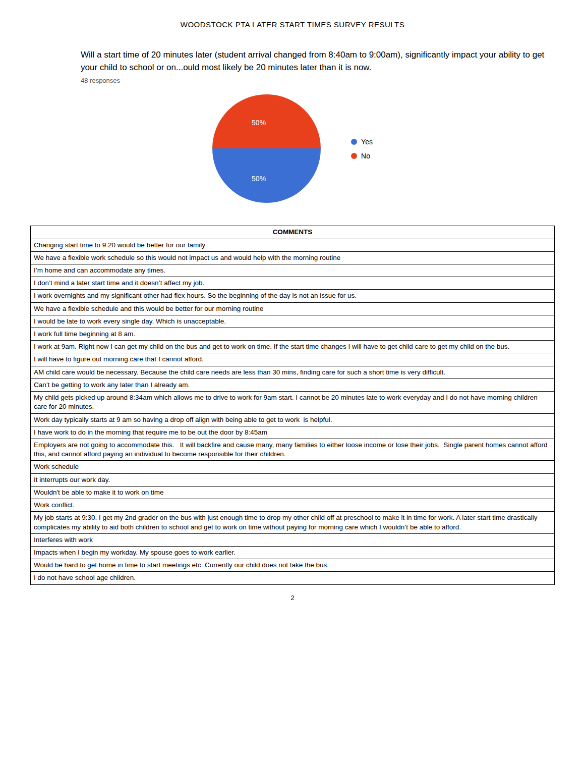WOODSTOCK PTA LATER START TIMES SURVEY RESULTS
Will a start time of 20 minutes later (student arrival changed from 8:40am to 9:00am), significantly impact your ability to get your child to school or on...ould most likely be 20 minutes later than it is now.
48 responses
50% 50%
Yes
No
| COMMENTS |
| --- |
| Changing start time to 9:20 would be better for our family |
| We have a flexible work schedule so this would not impact us and would help with the morning routine |
| I’m home and can accommodate any times. |
| I don’t mind a later start time and it doesn’t affect my job. |
| I work overnights and my significant other had flex hours. So the beginning of the day is not an issue for us. |
| We have a flexible schedule and this would be better for our morning routine |
| I would be late to work every single day. Which is unacceptable. |
| I work full time beginning at 8 am. |
| I work at 9am. Right now I can get my child on the bus and get to work on time. If the start time changes I will have to get child care to get my child on the bus. |
| I will have to figure out morning care that I cannot afford. |
| AM child care would be necessary. Because the child care needs are less than 30 mins, finding care for such a short time is very difficult. |
| Can’t be getting to work any later than I already am. |
| My child gets picked up around 8:34am which allows me to drive to work for 9am start. I cannot be 20 minutes late to work everyday and I do not have morning children care for 20 minutes. |
| Work day typically starts at 9 am so having a drop off align with being able to get to work is helpful. |
| I have work to do in the morning that require me to be out the door by 8:45am |
| Employers are not going to accommodate this. It will backfire and cause many, many families to either loose income or lose their jobs. Single parent homes cannot afford this, and cannot afford paying an individual to become responsible for their children. |
| Work schedule |
| It interrupts our work day. |
| Wouldn't be able to make it to work on time |
| Work conflict. |
| My job starts at 9:30. I get my 2nd grader on the bus with just enough time to drop my other child off at preschool to make it in time for work. A later start time drastically complicates my ability to aid both children to school and get to work on time without paying for morning care which I wouldn’t be able to afford. |
| Interferes with work |
| Impacts when I begin my workday. My spouse goes to work earlier. |
| Would be hard to get home in time to start meetings etc. Currently our child does not take the bus. |
| I do not have school age children. |
2